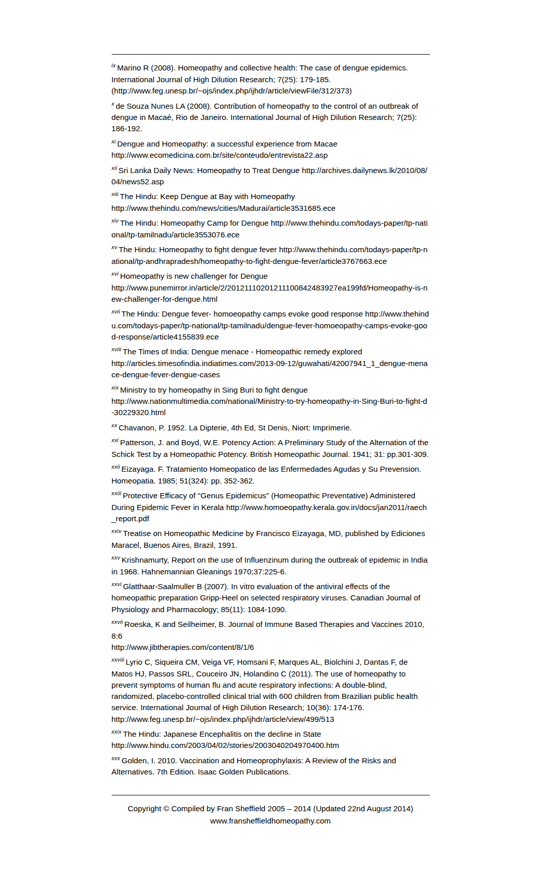ix Marino R (2008). Homeopathy and collective health: The case of dengue epidemics. International Journal of High Dilution Research; 7(25): 179-185.
(http://www.feg.unesp.br/~ojs/index.php/ijhdr/article/viewFile/312/373)
xde Souza Nunes LA (2008). Contribution of homeopathy to the control of an outbreak of dengue in Macaé, Rio de Janeiro. International Journal of High Dilution Research; 7(25): 186-192.
xi Dengue and Homeopathy: a successful experience from Macae
http://www.ecomedicina.com.br/site/conteudo/entrevista22.asp
xii Sri Lanka Daily News: Homeopathy to Treat Dengue http://archives.dailynews.lk/2010/08/04/news52.asp
xiii The Hindu: Keep Dengue at Bay with Homeopathy
http://www.thehindu.com/news/cities/Madurai/article3531685.ece
xiv The Hindu: Homeopathy Camp for Dengue http://www.thehindu.com/todays-paper/tp-national/tp-tamilnadu/article3553076.ece
xv The Hindu: Homeopathy to fight dengue fever http://www.thehindu.com/todays-paper/tp-national/tp-andhrapradesh/homeopathy-to-fight-dengue-fever/article3767663.ece
xvi Homeopathy is new challenger for Dengue
http://www.punemirror.in/article/2/20121110201211100842483927ea199fd/Homeopathy-is-new-challenger-for-dengue.html
xvii The Hindu: Dengue fever- homoeopathy camps evoke good response http://www.thehindu.com/todays-paper/tp-national/tp-tamilnadu/dengue-fever-homoeopathy-camps-evoke-good-response/article4155839.ece
xviii The Times of India: Dengue menace - Homeopathic remedy explored
http://articles.timesofindia.indiatimes.com/2013-09-12/guwahati/42007941_1_dengue-menace-dengue-fever-dengue-cases
xix Ministry to try homeopathy in Sing Buri to fight dengue
http://www.nationmultimedia.com/national/Ministry-to-try-homeopathy-in-Sing-Buri-to-fight-d-30229320.html
xx Chavanon, P. 1952. La Dipterie, 4th Ed, St Denis, Niort: Imprimerie.
xxi Patterson, J. and Boyd, W.E. Potency Action: A Preliminary Study of the Alternation of the Schick Test by a Homeopathic Potency. British Homeopathic Journal. 1941; 31: pp.301-309.
xxii Eizayaga. F. Tratamiento Homeopatico de las Enfermedades Agudas y Su Prevension. Homeopatia. 1985; 51(324): pp. 352-362.
xxiii Protective Efficacy of "Genus Epidemicus" (Homeopathic Preventative) Administered During Epidemic Fever in Kerala http://www.homoeopathy.kerala.gov.in/docs/jan2011/raech_report.pdf
xxiv Treatise on Homeopathic Medicine by Francisco Eizayaga, MD, published by Ediciones Maracel, Buenos Aires, Brazil, 1991.
xxv Krishnamurty, Report on the use of Influenzinum during the outbreak of epidemic in India in 1968. Hahnemannian Gleanings 1970;37:225-6.
xxvi Glatthaar-Saalmuller B (2007). In vitro evaluation of the antiviral effects of the homeopathic preparation Gripp-Heel on selected respiratory viruses. Canadian Journal of Physiology and Pharmacology; 85(11): 1084-1090.
xxvii Roeska, K and Seilheimer, B. Journal of Immune Based Therapies and Vaccines 2010, 8:6
http://www.jibtherapies.com/content/8/1/6
xxviii Lyrio C, Siqueira CM, Veiga VF, Homsani F, Marques AL, Biolchini J, Dantas F, de Matos HJ, Passos SRL, Couceiro JN, Holandino C (2011). The use of homeopathy to prevent symptoms of human flu and acute respiratory infections: A double-blind, randomized, placebo-controlled clinical trial with 600 children from Brazilian public health service. International Journal of High Dilution Research; 10(36): 174-176.
http://www.feg.unesp.br/~ojs/index.php/ijhdr/article/view/499/513
xxix The Hindu: Japanese Encephalitis on the decline in State
http://www.hindu.com/2003/04/02/stories/2003040204970400.htm
xxx Golden, I. 2010. Vaccination and Homeoprophylaxis: A Review of the Risks and Alternatives. 7th Edition. Isaac Golden Publications.
Copyright © Compiled by Fran Sheffield 2005 – 2014 (Updated 22nd August 2014)
www.fransheffieldhomeopathy.com